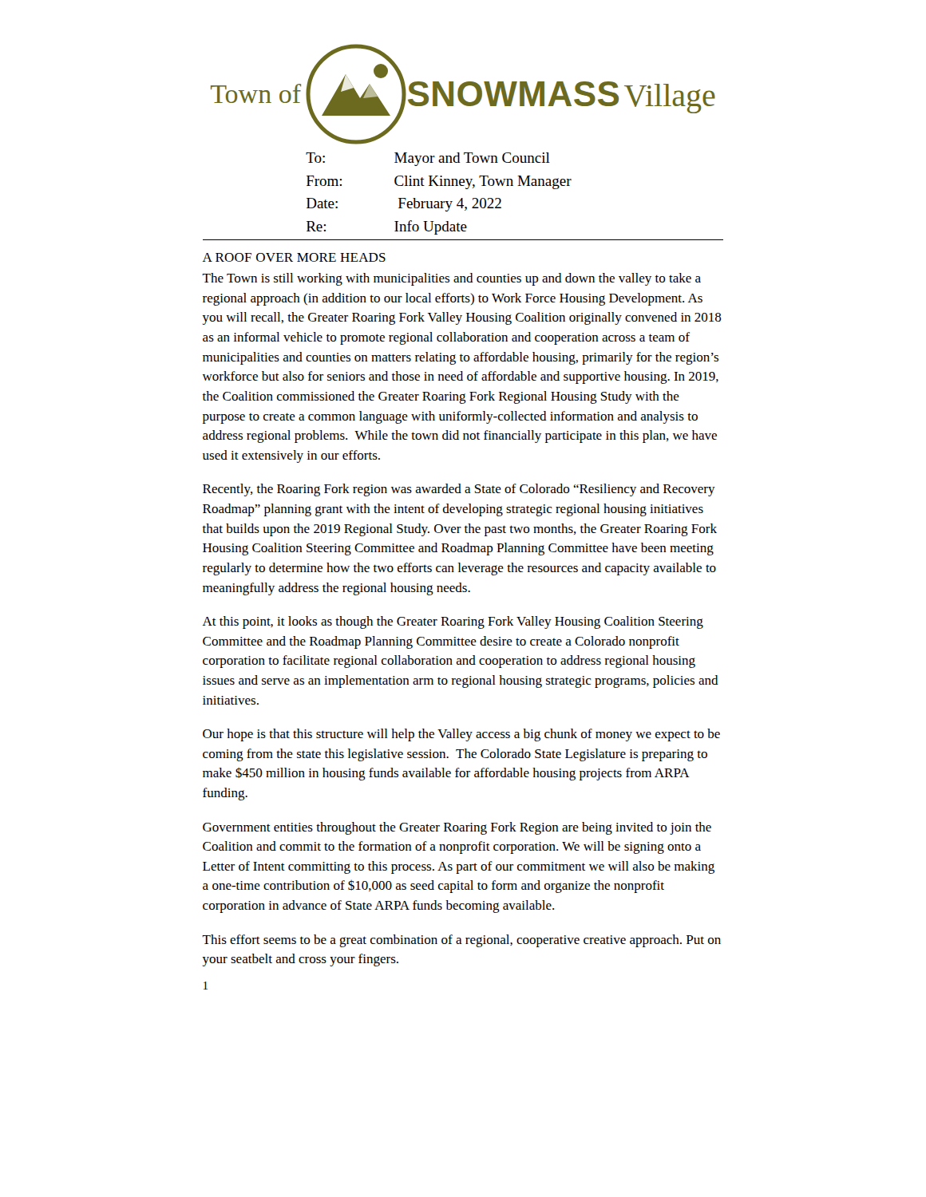Town of SNOWMASS Village
| To: | Mayor and Town Council |
| From: | Clint Kinney, Town Manager |
| Date: | February 4, 2022 |
| Re: | Info Update |
A ROOF OVER MORE HEADS
The Town is still working with municipalities and counties up and down the valley to take a regional approach (in addition to our local efforts) to Work Force Housing Development. As you will recall, the Greater Roaring Fork Valley Housing Coalition originally convened in 2018 as an informal vehicle to promote regional collaboration and cooperation across a team of municipalities and counties on matters relating to affordable housing, primarily for the region’s workforce but also for seniors and those in need of affordable and supportive housing. In 2019, the Coalition commissioned the Greater Roaring Fork Regional Housing Study with the purpose to create a common language with uniformly-collected information and analysis to address regional problems. While the town did not financially participate in this plan, we have used it extensively in our efforts.
Recently, the Roaring Fork region was awarded a State of Colorado “Resiliency and Recovery Roadmap” planning grant with the intent of developing strategic regional housing initiatives that builds upon the 2019 Regional Study. Over the past two months, the Greater Roaring Fork Housing Coalition Steering Committee and Roadmap Planning Committee have been meeting regularly to determine how the two efforts can leverage the resources and capacity available to meaningfully address the regional housing needs.
At this point, it looks as though the Greater Roaring Fork Valley Housing Coalition Steering Committee and the Roadmap Planning Committee desire to create a Colorado nonprofit corporation to facilitate regional collaboration and cooperation to address regional housing issues and serve as an implementation arm to regional housing strategic programs, policies and initiatives.
Our hope is that this structure will help the Valley access a big chunk of money we expect to be coming from the state this legislative session. The Colorado State Legislature is preparing to make $450 million in housing funds available for affordable housing projects from ARPA funding.
Government entities throughout the Greater Roaring Fork Region are being invited to join the Coalition and commit to the formation of a nonprofit corporation. We will be signing onto a Letter of Intent committing to this process. As part of our commitment we will also be making a one-time contribution of $10,000 as seed capital to form and organize the nonprofit corporation in advance of State ARPA funds becoming available.
This effort seems to be a great combination of a regional, cooperative creative approach. Put on your seatbelt and cross your fingers.
1